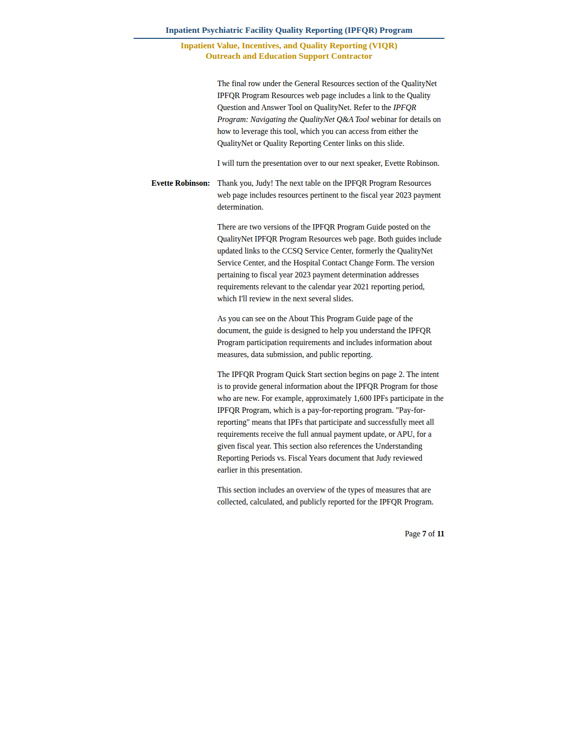Inpatient Psychiatric Facility Quality Reporting (IPFQR) Program
Inpatient Value, Incentives, and Quality Reporting (VIQR)
Outreach and Education Support Contractor
The final row under the General Resources section of the QualityNet IPFQR Program Resources web page includes a link to the Quality Question and Answer Tool on QualityNet. Refer to the IPFQR Program: Navigating the QualityNet Q&A Tool webinar for details on how to leverage this tool, which you can access from either the QualityNet or Quality Reporting Center links on this slide.
I will turn the presentation over to our next speaker, Evette Robinson.
Evette Robinson:
Thank you, Judy! The next table on the IPFQR Program Resources web page includes resources pertinent to the fiscal year 2023 payment determination.
There are two versions of the IPFQR Program Guide posted on the QualityNet IPFQR Program Resources web page. Both guides include updated links to the CCSQ Service Center, formerly the QualityNet Service Center, and the Hospital Contact Change Form. The version pertaining to fiscal year 2023 payment determination addresses requirements relevant to the calendar year 2021 reporting period, which I'll review in the next several slides.
As you can see on the About This Program Guide page of the document, the guide is designed to help you understand the IPFQR Program participation requirements and includes information about measures, data submission, and public reporting.
The IPFQR Program Quick Start section begins on page 2. The intent is to provide general information about the IPFQR Program for those who are new. For example, approximately 1,600 IPFs participate in the IPFQR Program, which is a pay-for-reporting program. "Pay-for-reporting" means that IPFs that participate and successfully meet all requirements receive the full annual payment update, or APU, for a given fiscal year. This section also references the Understanding Reporting Periods vs. Fiscal Years document that Judy reviewed earlier in this presentation.
This section includes an overview of the types of measures that are collected, calculated, and publicly reported for the IPFQR Program.
Page 7 of 11